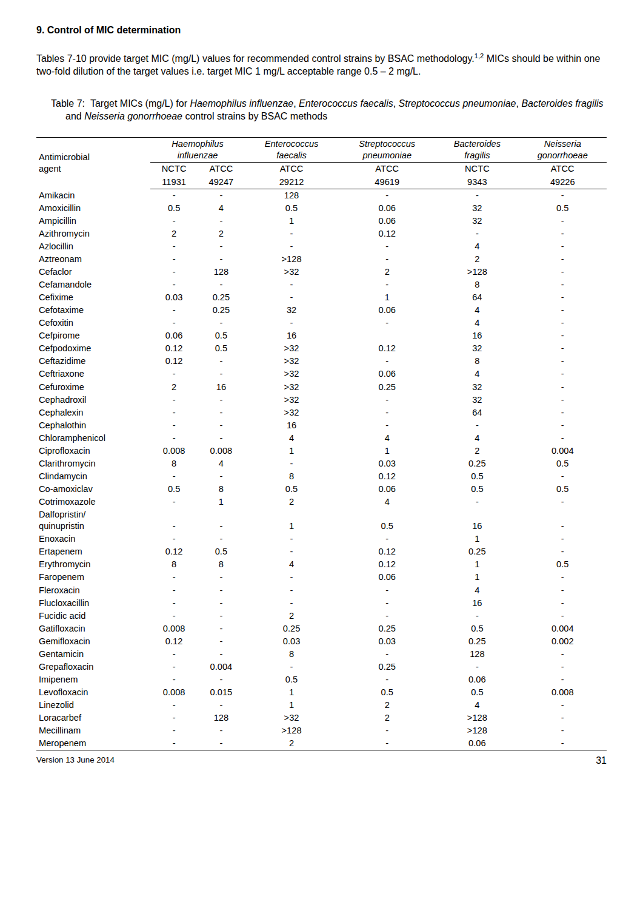9. Control of MIC determination
Tables 7-10 provide target MIC (mg/L) values for recommended control strains by BSAC methodology.1,2 MICs should be within one two-fold dilution of the target values i.e. target MIC 1 mg/L acceptable range 0.5 – 2 mg/L.
Table 7: Target MICs (mg/L) for Haemophilus influenzae, Enterococcus faecalis, Streptococcus pneumoniae, Bacteroides fragilis and Neisseria gonorrhoeae control strains by BSAC methods
| Antimicrobial agent | Haemophilus influenzae | Enterococcus faecalis | Streptococcus pneumoniae | Bacteroides fragilis | Neisseria gonorrhoeae |
| --- | --- | --- | --- | --- | --- |
| NCTC | ATCC | ATCC | ATCC | NCTC | ATCC |
| 11931 | 49247 | 29212 | 49619 | 9343 | 49226 |
| Amikacin | - | - | 128 | - | - | - |
| Amoxicillin | 0.5 | 4 | 0.5 | 0.06 | 32 | 0.5 |
| Ampicillin | - | - | 1 | 0.06 | 32 | - |
| Azithromycin | 2 | 2 | - | 0.12 | - | - |
| Azlocillin | - | - | - | - | 4 | - |
| Aztreonam | - | - | >128 | - | 2 | - |
| Cefaclor | - | 128 | >32 | 2 | >128 | - |
| Cefamandole | - | - | - | - | 8 | - |
| Cefixime | 0.03 | 0.25 | - | 1 | 64 | - |
| Cefotaxime | - | 0.25 | 32 | 0.06 | 4 | - |
| Cefoxitin | - | - | - | - | 4 | - |
| Cefpirome | 0.06 | 0.5 | 16 | | 16 | - |
| Cefpodoxime | 0.12 | 0.5 | >32 | 0.12 | 32 | - |
| Ceftazidime | 0.12 | - | >32 | - | 8 | - |
| Ceftriaxone | - | - | >32 | 0.06 | 4 | - |
| Cefuroxime | 2 | 16 | >32 | 0.25 | 32 | - |
| Cephadroxil | - | - | >32 | - | 32 | - |
| Cephalexin | - | - | >32 | - | 64 | - |
| Cephalothin | - | - | 16 | - | - | - |
| Chloramphenicol | - | - | 4 | 4 | 4 | - |
| Ciprofloxacin | 0.008 | 0.008 | 1 | 1 | 2 | 0.004 |
| Clarithromycin | 8 | 4 | - | 0.03 | 0.25 | 0.5 |
| Clindamycin | - | - | 8 | 0.12 | 0.5 | - |
| Co-amoxiclav | 0.5 | 8 | 0.5 | 0.06 | 0.5 | 0.5 |
| Cotrimoxazole | - | 1 | 2 | 4 | - | - |
| Dalfopristin/ quinupristin | - | - | 1 | 0.5 | 16 | - |
| Enoxacin | - | - | - | - | 1 | - |
| Ertapenem | 0.12 | 0.5 | - | 0.12 | 0.25 | - |
| Erythromycin | 8 | 8 | 4 | 0.12 | 1 | 0.5 |
| Faropenem | - | - | - | 0.06 | 1 | - |
| Fleroxacin | - | - | - | - | 4 | - |
| Flucloxacillin | - | - | - | - | 16 | - |
| Fucidic acid | - | - | 2 | - | - | - |
| Gatifloxacin | 0.008 | - | 0.25 | 0.25 | 0.5 | 0.004 |
| Gemifloxacin | 0.12 | - | 0.03 | 0.03 | 0.25 | 0.002 |
| Gentamicin | - | - | 8 | - | 128 | - |
| Grepafloxacin | - | 0.004 | - | 0.25 | - | - |
| Imipenem | - | - | 0.5 | - | 0.06 | - |
| Levofloxacin | 0.008 | 0.015 | 1 | 0.5 | 0.5 | 0.008 |
| Linezolid | - | - | 1 | 2 | 4 | - |
| Loracarbef | - | 128 | >32 | 2 | >128 | - |
| Mecillinam | - | - | >128 | - | >128 | - |
| Meropenem | - | - | 2 | - | 0.06 | - |
Version 13 June 2014 31